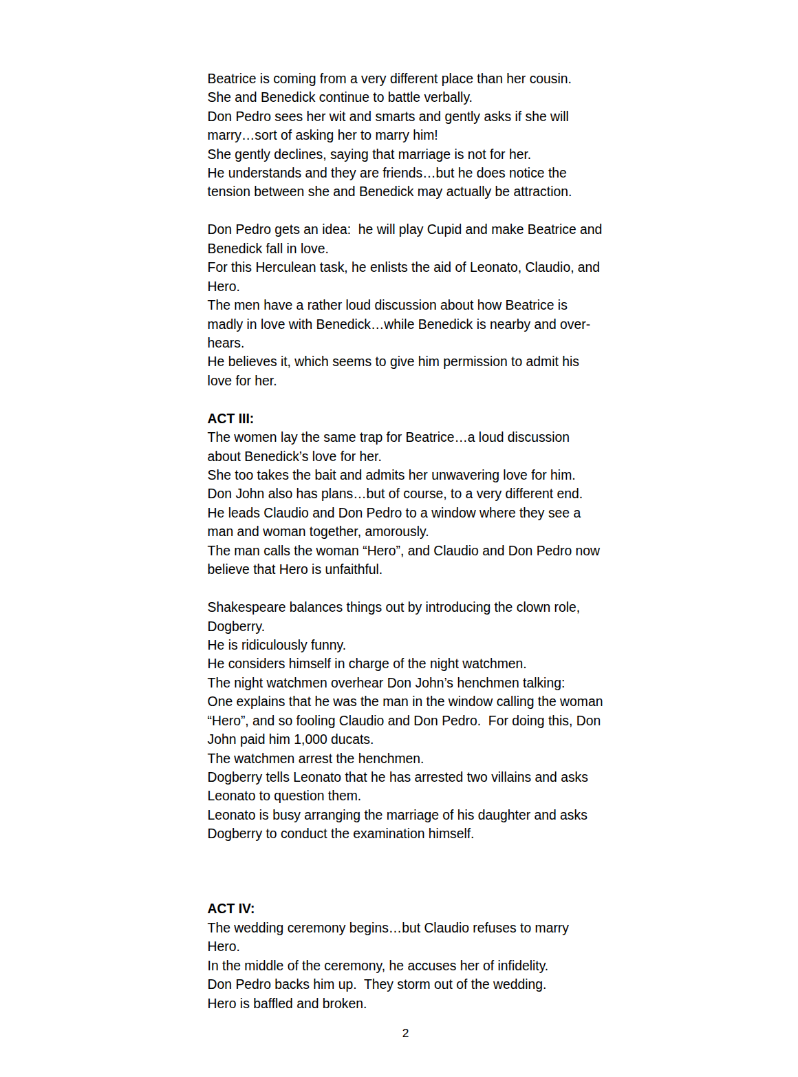Beatrice is coming from a very different place than her cousin.
She and Benedick continue to battle verbally.
Don Pedro sees her wit and smarts and gently asks if she will marry…sort of asking her to marry him!
She gently declines, saying that marriage is not for her.
He understands and they are friends…but he does notice the tension between she and Benedick may actually be attraction.
Don Pedro gets an idea: he will play Cupid and make Beatrice and Benedick fall in love.
For this Herculean task, he enlists the aid of Leonato, Claudio, and Hero.
The men have a rather loud discussion about how Beatrice is madly in love with Benedick…while Benedick is nearby and over-hears.
He believes it, which seems to give him permission to admit his love for her.
ACT III:
The women lay the same trap for Beatrice…a loud discussion about Benedick’s love for her.
She too takes the bait and admits her unwavering love for him.
Don John also has plans…but of course, to a very different end.
He leads Claudio and Don Pedro to a window where they see a man and woman together, amorously.
The man calls the woman “Hero”, and Claudio and Don Pedro now believe that Hero is unfaithful.
Shakespeare balances things out by introducing the clown role, Dogberry.
He is ridiculously funny.
He considers himself in charge of the night watchmen.
The night watchmen overhear Don John’s henchmen talking:
One explains that he was the man in the window calling the woman “Hero”, and so fooling Claudio and Don Pedro. For doing this, Don John paid him 1,000 ducats.
The watchmen arrest the henchmen.
Dogberry tells Leonato that he has arrested two villains and asks Leonato to question them.
Leonato is busy arranging the marriage of his daughter and asks Dogberry to conduct the examination himself.
ACT IV:
The wedding ceremony begins…but Claudio refuses to marry Hero.
In the middle of the ceremony, he accuses her of infidelity.
Don Pedro backs him up. They storm out of the wedding.
Hero is baffled and broken.
2